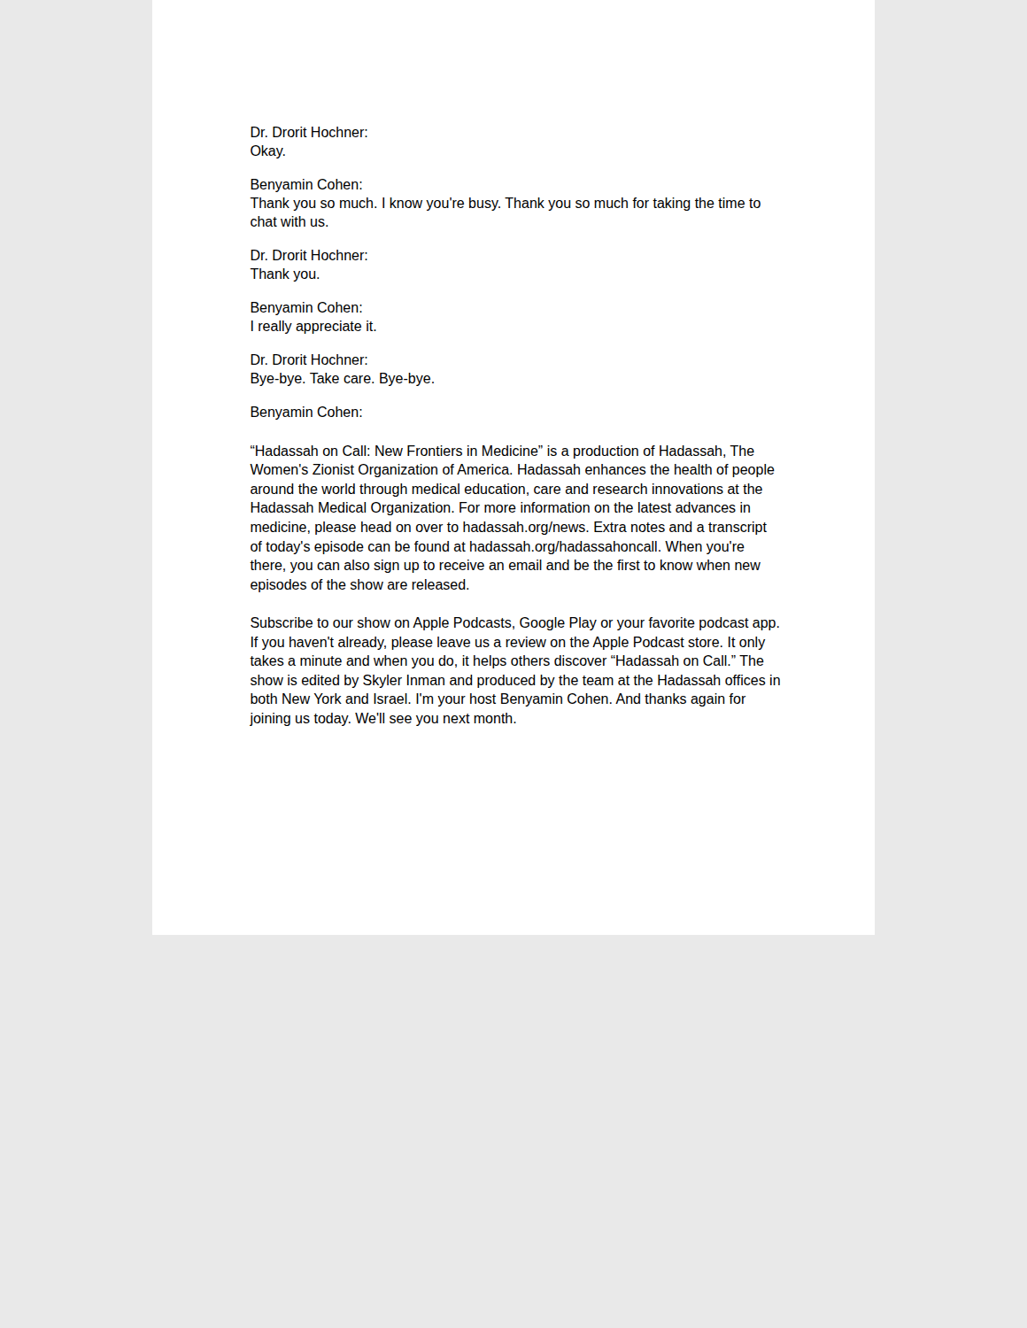Dr. Drorit Hochner:
Okay.
Benyamin Cohen:
Thank you so much. I know you're busy. Thank you so much for taking the time to chat with us.
Dr. Drorit Hochner:
Thank you.
Benyamin Cohen:
I really appreciate it.
Dr. Drorit Hochner:
Bye-bye. Take care. Bye-bye.
Benyamin Cohen:
“Hadassah on Call: New Frontiers in Medicine” is a production of Hadassah, The Women's Zionist Organization of America. Hadassah enhances the health of people around the world through medical education, care and research innovations at the Hadassah Medical Organization. For more information on the latest advances in medicine, please head on over to hadassah.org/news. Extra notes and a transcript of today's episode can be found at hadassah.org/hadassahoncall. When you're there, you can also sign up to receive an email and be the first to know when new episodes of the show are released.
Subscribe to our show on Apple Podcasts, Google Play or your favorite podcast app. If you haven't already, please leave us a review on the Apple Podcast store. It only takes a minute and when you do, it helps others discover “Hadassah on Call.” The show is edited by Skyler Inman and produced by the team at the Hadassah offices in both New York and Israel. I'm your host Benyamin Cohen. And thanks again for joining us today. We'll see you next month.